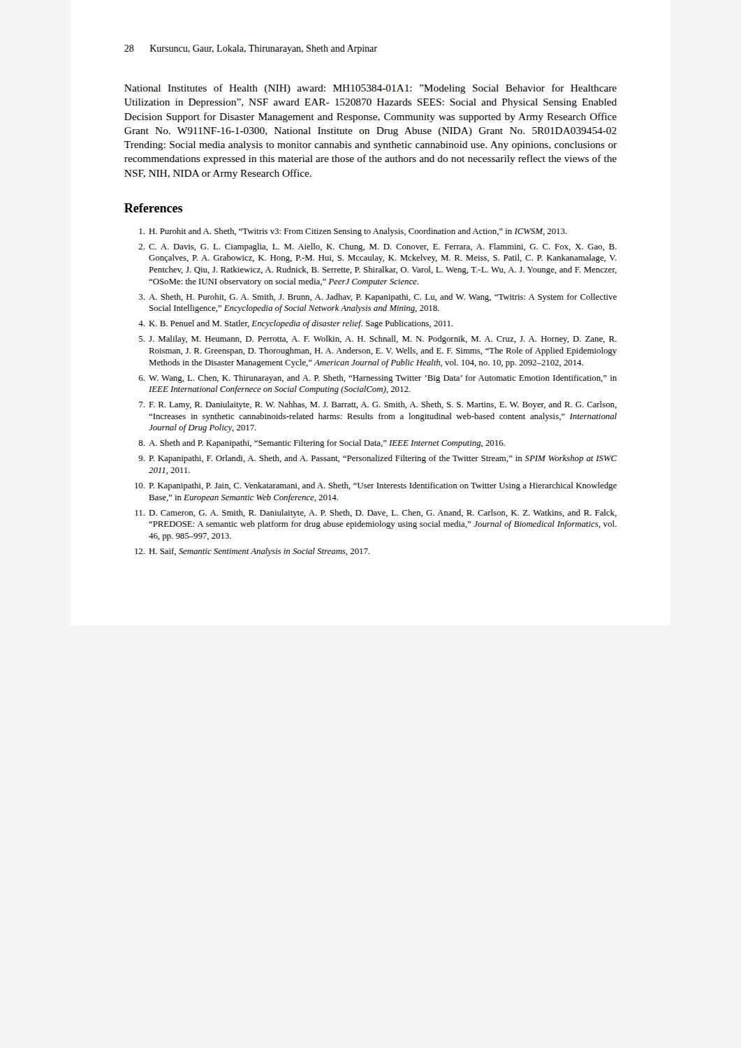28 Kursuncu, Gaur, Lokala, Thirunarayan, Sheth and Arpinar
National Institutes of Health (NIH) award: MH105384-01A1: ”Modeling Social Behavior for Healthcare Utilization in Depression”, NSF award EAR- 1520870 Hazards SEES: Social and Physical Sensing Enabled Decision Support for Disaster Management and Response, Community was supported by Army Research Office Grant No. W911NF-16-1-0300, National Institute on Drug Abuse (NIDA) Grant No. 5R01DA039454-02 Trending: Social media analysis to monitor cannabis and synthetic cannabinoid use. Any opinions, conclusions or recommendations expressed in this material are those of the authors and do not necessarily reflect the views of the NSF, NIH, NIDA or Army Research Office.
References
H. Purohit and A. Sheth, “Twitris v3: From Citizen Sensing to Analysis, Coordination and Action,” in ICWSM, 2013.
C. A. Davis, G. L. Ciampaglia, L. M. Aiello, K. Chung, M. D. Conover, E. Ferrara, A. Flammini, G. C. Fox, X. Gao, B. Gonçalves, P. A. Grabowicz, K. Hong, P.-M. Hui, S. Mccaulay, K. Mckelvey, M. R. Meiss, S. Patil, C. P. Kankanamalage, V. Pentchev, J. Qiu, J. Ratkiewicz, A. Rudnick, B. Serrette, P. Shiralkar, O. Varol, L. Weng, T.-L. Wu, A. J. Younge, and F. Menczer, “OSoMe: the IUNI observatory on social media,” PeerJ Computer Science.
A. Sheth, H. Purohit, G. A. Smith, J. Brunn, A. Jadhav, P. Kapanipathi, C. Lu, and W. Wang, “Twitris: A System for Collective Social Intelligence,” Encyclopedia of Social Network Analysis and Mining, 2018.
K. B. Penuel and M. Statler, Encyclopedia of disaster relief. Sage Publications, 2011.
J. Malilay, M. Heumann, D. Perrotta, A. F. Wolkin, A. H. Schnall, M. N. Podgornik, M. A. Cruz, J. A. Horney, D. Zane, R. Roisman, J. R. Greenspan, D. Thoroughman, H. A. Anderson, E. V. Wells, and E. F. Simms, “The Role of Applied Epidemiology Methods in the Disaster Management Cycle,” American Journal of Public Health, vol. 104, no. 10, pp. 2092–2102, 2014.
W. Wang, L. Chen, K. Thirunarayan, and A. P. Sheth, “Harnessing Twitter ’Big Data’ for Automatic Emotion Identification,” in IEEE International Confernece on Social Computing (SocialCom), 2012.
F. R. Lamy, R. Daniulaityte, R. W. Nahhas, M. J. Barratt, A. G. Smith, A. Sheth, S. S. Martins, E. W. Boyer, and R. G. Carlson, “Increases in synthetic cannabinoids-related harms: Results from a longitudinal web-based content analysis,” International Journal of Drug Policy, 2017.
A. Sheth and P. Kapanipathi, “Semantic Filtering for Social Data,” IEEE Internet Computing, 2016.
P. Kapanipathi, F. Orlandi, A. Sheth, and A. Passant, “Personalized Filtering of the Twitter Stream,” in SPIM Workshop at ISWC 2011, 2011.
P. Kapanipathi, P. Jain, C. Venkataramani, and A. Sheth, “User Interests Identification on Twitter Using a Hierarchical Knowledge Base,” in European Semantic Web Conference, 2014.
D. Cameron, G. A. Smith, R. Daniulaityte, A. P. Sheth, D. Dave, L. Chen, G. Anand, R. Carlson, K. Z. Watkins, and R. Falck, “PREDOSE: A semantic web platform for drug abuse epidemiology using social media,” Journal of Biomedical Informatics, vol. 46, pp. 985–997, 2013.
H. Saif, Semantic Sentiment Analysis in Social Streams, 2017.